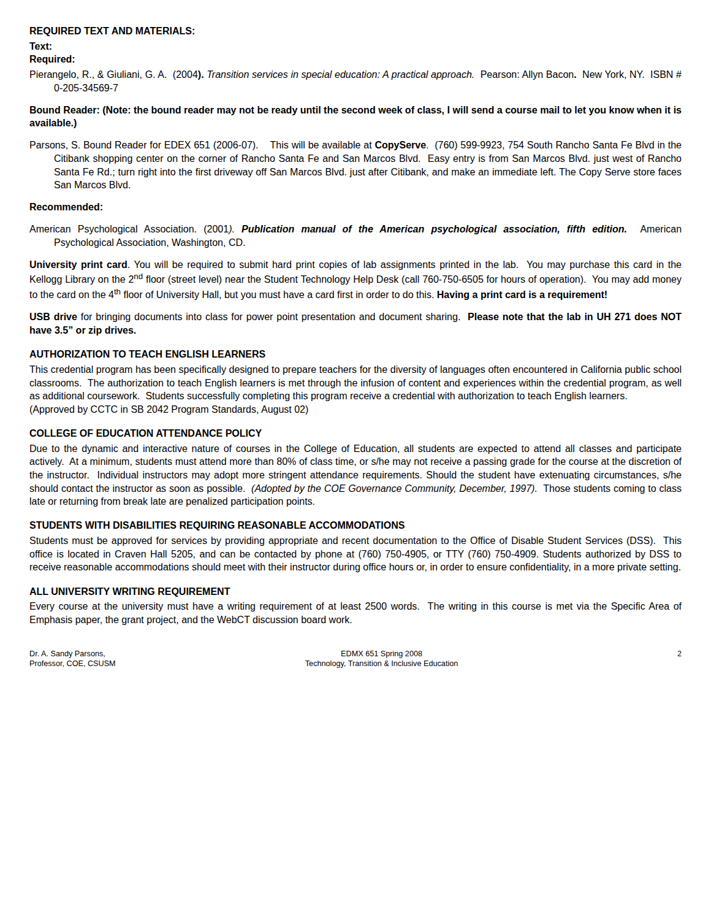Required Text and Materials:
Text:
Required:
Pierangelo, R., & Giuliani, G. A. (2004). Transition services in special education: A practical approach. Pearson: Allyn Bacon. New York, NY. ISBN # 0-205-34569-7
Bound Reader: (Note: the bound reader may not be ready until the second week of class, I will send a course mail to let you know when it is available.)
Parsons, S. Bound Reader for EDEX 651 (2006-07). This will be available at CopyServe. (760) 599-9923, 754 South Rancho Santa Fe Blvd in the Citibank shopping center on the corner of Rancho Santa Fe and San Marcos Blvd. Easy entry is from San Marcos Blvd. just west of Rancho Santa Fe Rd.; turn right into the first driveway off San Marcos Blvd. just after Citibank, and make an immediate left. The Copy Serve store faces San Marcos Blvd.
Recommended:
American Psychological Association. (2001). Publication manual of the American psychological association, fifth edition. American Psychological Association, Washington, CD.
University print card. You will be required to submit hard print copies of lab assignments printed in the lab. You may purchase this card in the Kellogg Library on the 2nd floor (street level) near the Student Technology Help Desk (call 760-750-6505 for hours of operation). You may add money to the card on the 4th floor of University Hall, but you must have a card first in order to do this. Having a print card is a requirement!
USB drive for bringing documents into class for power point presentation and document sharing. Please note that the lab in UH 271 does NOT have 3.5” or zip drives.
Authorization to Teach English Learners
This credential program has been specifically designed to prepare teachers for the diversity of languages often encountered in California public school classrooms. The authorization to teach English learners is met through the infusion of content and experiences within the credential program, as well as additional coursework. Students successfully completing this program receive a credential with authorization to teach English learners.
(Approved by CCTC in SB 2042 Program Standards, August 02)
College of Education Attendance Policy
Due to the dynamic and interactive nature of courses in the College of Education, all students are expected to attend all classes and participate actively. At a minimum, students must attend more than 80% of class time, or s/he may not receive a passing grade for the course at the discretion of the instructor. Individual instructors may adopt more stringent attendance requirements. Should the student have extenuating circumstances, s/he should contact the instructor as soon as possible. (Adopted by the COE Governance Community, December, 1997). Those students coming to class late or returning from break late are penalized participation points.
Students with Disabilities Requiring Reasonable Accommodations
Students must be approved for services by providing appropriate and recent documentation to the Office of Disable Student Services (DSS). This office is located in Craven Hall 5205, and can be contacted by phone at (760) 750-4905, or TTY (760) 750-4909. Students authorized by DSS to receive reasonable accommodations should meet with their instructor during office hours or, in order to ensure confidentiality, in a more private setting.
All University Writing Requirement
Every course at the university must have a writing requirement of at least 2500 words. The writing in this course is met via the Specific Area of Emphasis paper, the grant project, and the WebCT discussion board work.
| Dr. A. Sandy Parsons, Professor, COE, CSUSM | EDMX 651 Spring 2008 Technology, Transition & Inclusive Education | 2 |